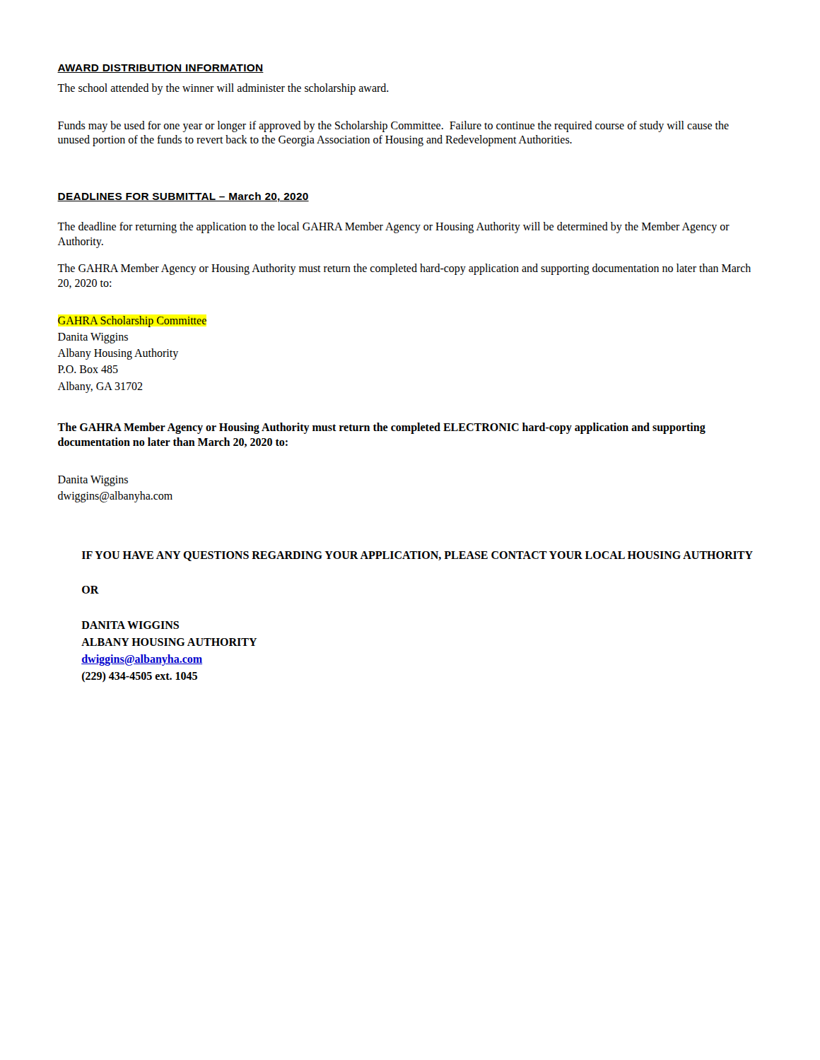AWARD DISTRIBUTION INFORMATION
The school attended by the winner will administer the scholarship award.
Funds may be used for one year or longer if approved by the Scholarship Committee. Failure to continue the required course of study will cause the unused portion of the funds to revert back to the Georgia Association of Housing and Redevelopment Authorities.
DEADLINES FOR SUBMITTAL – March 20, 2020
The deadline for returning the application to the local GAHRA Member Agency or Housing Authority will be determined by the Member Agency or Authority.
The GAHRA Member Agency or Housing Authority must return the completed hard-copy application and supporting documentation no later than March 20, 2020 to:
GAHRA Scholarship Committee
Danita Wiggins
Albany Housing Authority
P.O. Box 485
Albany, GA 31702
The GAHRA Member Agency or Housing Authority must return the completed ELECTRONIC hard-copy application and supporting documentation no later than March 20, 2020 to:
Danita Wiggins
dwiggins@albanyha.com
IF YOU HAVE ANY QUESTIONS REGARDING YOUR APPLICATION, PLEASE CONTACT YOUR LOCAL HOUSING AUTHORITY
OR
DANITA WIGGINS
ALBANY HOUSING AUTHORITY
dwiggins@albanyha.com
(229) 434-4505 ext. 1045